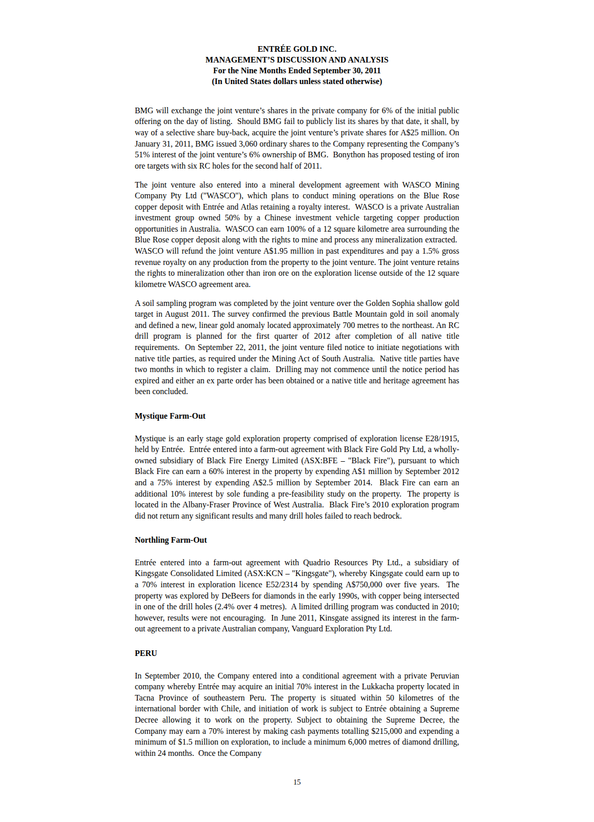ENTRÉE GOLD INC.
MANAGEMENT’S DISCUSSION AND ANALYSIS
For the Nine Months Ended September 30, 2011
(In United States dollars unless stated otherwise)
BMG will exchange the joint venture’s shares in the private company for 6% of the initial public offering on the day of listing. Should BMG fail to publicly list its shares by that date, it shall, by way of a selective share buy-back, acquire the joint venture’s private shares for A$25 million. On January 31, 2011, BMG issued 3,060 ordinary shares to the Company representing the Company’s 51% interest of the joint venture’s 6% ownership of BMG. Bonython has proposed testing of iron ore targets with six RC holes for the second half of 2011.
The joint venture also entered into a mineral development agreement with WASCO Mining Company Pty Ltd ("WASCO"), which plans to conduct mining operations on the Blue Rose copper deposit with Entrée and Atlas retaining a royalty interest. WASCO is a private Australian investment group owned 50% by a Chinese investment vehicle targeting copper production opportunities in Australia. WASCO can earn 100% of a 12 square kilometre area surrounding the Blue Rose copper deposit along with the rights to mine and process any mineralization extracted. WASCO will refund the joint venture A$1.95 million in past expenditures and pay a 1.5% gross revenue royalty on any production from the property to the joint venture. The joint venture retains the rights to mineralization other than iron ore on the exploration license outside of the 12 square kilometre WASCO agreement area.
A soil sampling program was completed by the joint venture over the Golden Sophia shallow gold target in August 2011. The survey confirmed the previous Battle Mountain gold in soil anomaly and defined a new, linear gold anomaly located approximately 700 metres to the northeast. An RC drill program is planned for the first quarter of 2012 after completion of all native title requirements. On September 22, 2011, the joint venture filed notice to initiate negotiations with native title parties, as required under the Mining Act of South Australia. Native title parties have two months in which to register a claim. Drilling may not commence until the notice period has expired and either an ex parte order has been obtained or a native title and heritage agreement has been concluded.
Mystique Farm-Out
Mystique is an early stage gold exploration property comprised of exploration license E28/1915, held by Entrée. Entrée entered into a farm-out agreement with Black Fire Gold Pty Ltd, a wholly-owned subsidiary of Black Fire Energy Limited (ASX:BFE – "Black Fire"), pursuant to which Black Fire can earn a 60% interest in the property by expending A$1 million by September 2012 and a 75% interest by expending A$2.5 million by September 2014. Black Fire can earn an additional 10% interest by sole funding a pre-feasibility study on the property. The property is located in the Albany-Fraser Province of West Australia. Black Fire’s 2010 exploration program did not return any significant results and many drill holes failed to reach bedrock.
Northling Farm-Out
Entrée entered into a farm-out agreement with Quadrio Resources Pty Ltd., a subsidiary of Kingsgate Consolidated Limited (ASX:KCN – "Kingsgate"), whereby Kingsgate could earn up to a 70% interest in exploration licence E52/2314 by spending A$750,000 over five years. The property was explored by DeBeers for diamonds in the early 1990s, with copper being intersected in one of the drill holes (2.4% over 4 metres). A limited drilling program was conducted in 2010; however, results were not encouraging. In June 2011, Kinsgate assigned its interest in the farm-out agreement to a private Australian company, Vanguard Exploration Pty Ltd.
PERU
In September 2010, the Company entered into a conditional agreement with a private Peruvian company whereby Entrée may acquire an initial 70% interest in the Lukkacha property located in Tacna Province of southeastern Peru. The property is situated within 50 kilometres of the international border with Chile, and initiation of work is subject to Entrée obtaining a Supreme Decree allowing it to work on the property. Subject to obtaining the Supreme Decree, the Company may earn a 70% interest by making cash payments totalling $215,000 and expending a minimum of $1.5 million on exploration, to include a minimum 6,000 metres of diamond drilling, within 24 months. Once the Company
15